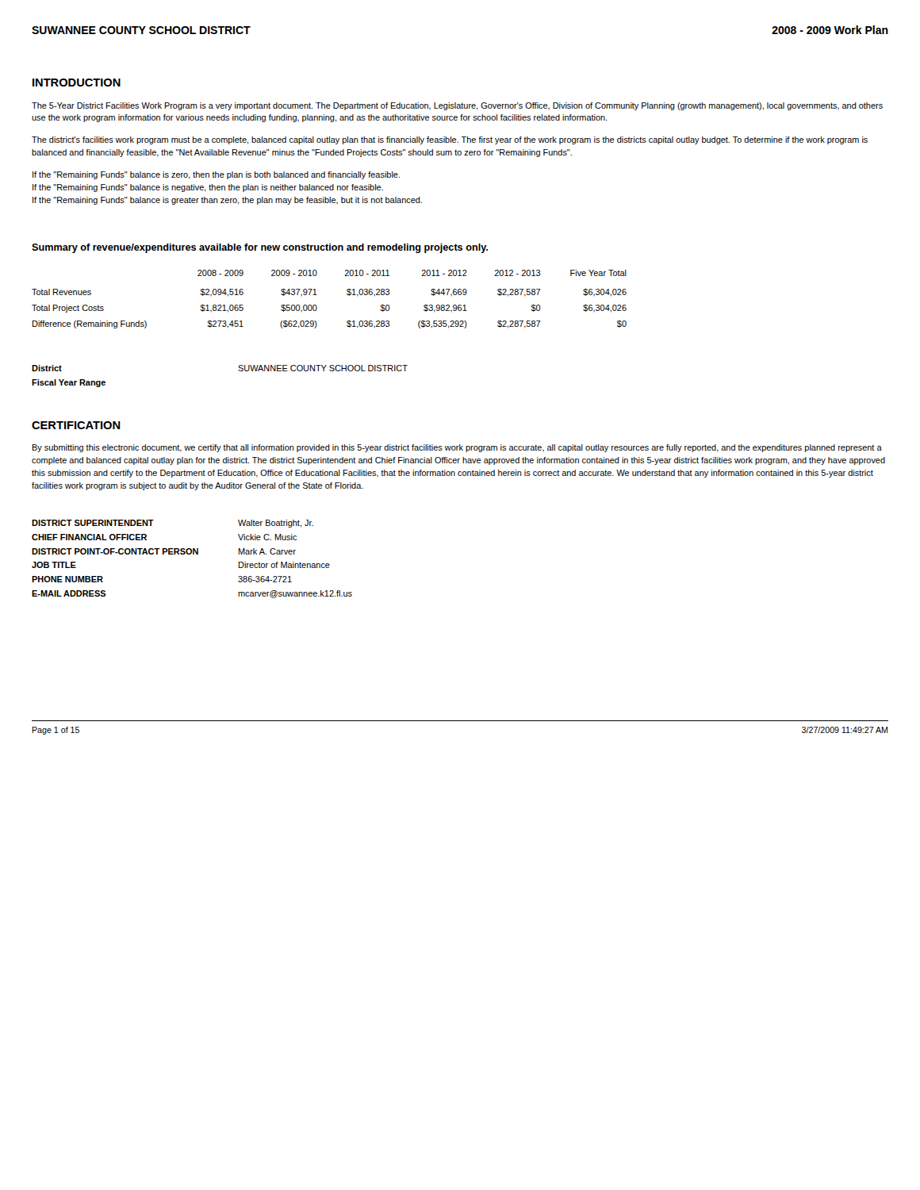SUWANNEE COUNTY SCHOOL DISTRICT 2008 - 2009 Work Plan
INTRODUCTION
The 5-Year District Facilities Work Program is a very important document. The Department of Education, Legislature, Governor's Office, Division of Community Planning (growth management), local governments, and others use the work program information for various needs including funding, planning, and as the authoritative source for school facilities related information.
The district's facilities work program must be a complete, balanced capital outlay plan that is financially feasible. The first year of the work program is the districts capital outlay budget. To determine if the work program is balanced and financially feasible, the "Net Available Revenue" minus the "Funded Projects Costs" should sum to zero for "Remaining Funds".
If the "Remaining Funds" balance is zero, then the plan is both balanced and financially feasible.
If the "Remaining Funds" balance is negative, then the plan is neither balanced nor feasible.
If the "Remaining Funds" balance is greater than zero, the plan may be feasible, but it is not balanced.
Summary of revenue/expenditures available for new construction and remodeling projects only.
| | 2008 - 2009 | 2009 - 2010 | 2010 - 2011 | 2011 - 2012 | 2012 - 2013 | Five Year Total |
| --- | --- | --- | --- | --- | --- | --- |
| Total Revenues | $2,094,516 | $437,971 | $1,036,283 | $447,669 | $2,287,587 | $6,304,026 |
| Total Project Costs | $1,821,065 | $500,000 | $0 | $3,982,961 | $0 | $6,304,026 |
| Difference (Remaining Funds) | $273,451 | ($62,029) | $1,036,283 | ($3,535,292) | $2,287,587 | $0 |
| District | SUWANNEE COUNTY SCHOOL DISTRICT |
| Fiscal Year Range | |
CERTIFICATION
By submitting this electronic document, we certify that all information provided in this 5-year district facilities work program is accurate, all capital outlay resources are fully reported, and the expenditures planned represent a complete and balanced capital outlay plan for the district. The district Superintendent and Chief Financial Officer have approved the information contained in this 5-year district facilities work program, and they have approved this submission and certify to the Department of Education, Office of Educational Facilities, that the information contained herein is correct and accurate. We understand that any information contained in this 5-year district facilities work program is subject to audit by the Auditor General of the State of Florida.
| DISTRICT SUPERINTENDENT | Walter Boatright, Jr. |
| CHIEF FINANCIAL OFFICER | Vickie C. Music |
| DISTRICT POINT-OF-CONTACT PERSON | Mark A. Carver |
| JOB TITLE | Director of Maintenance |
| PHONE NUMBER | 386-364-2721 |
| E-MAIL ADDRESS | mcarver@suwannee.k12.fl.us |
Page 1 of 15 3/27/2009 11:49:27 AM